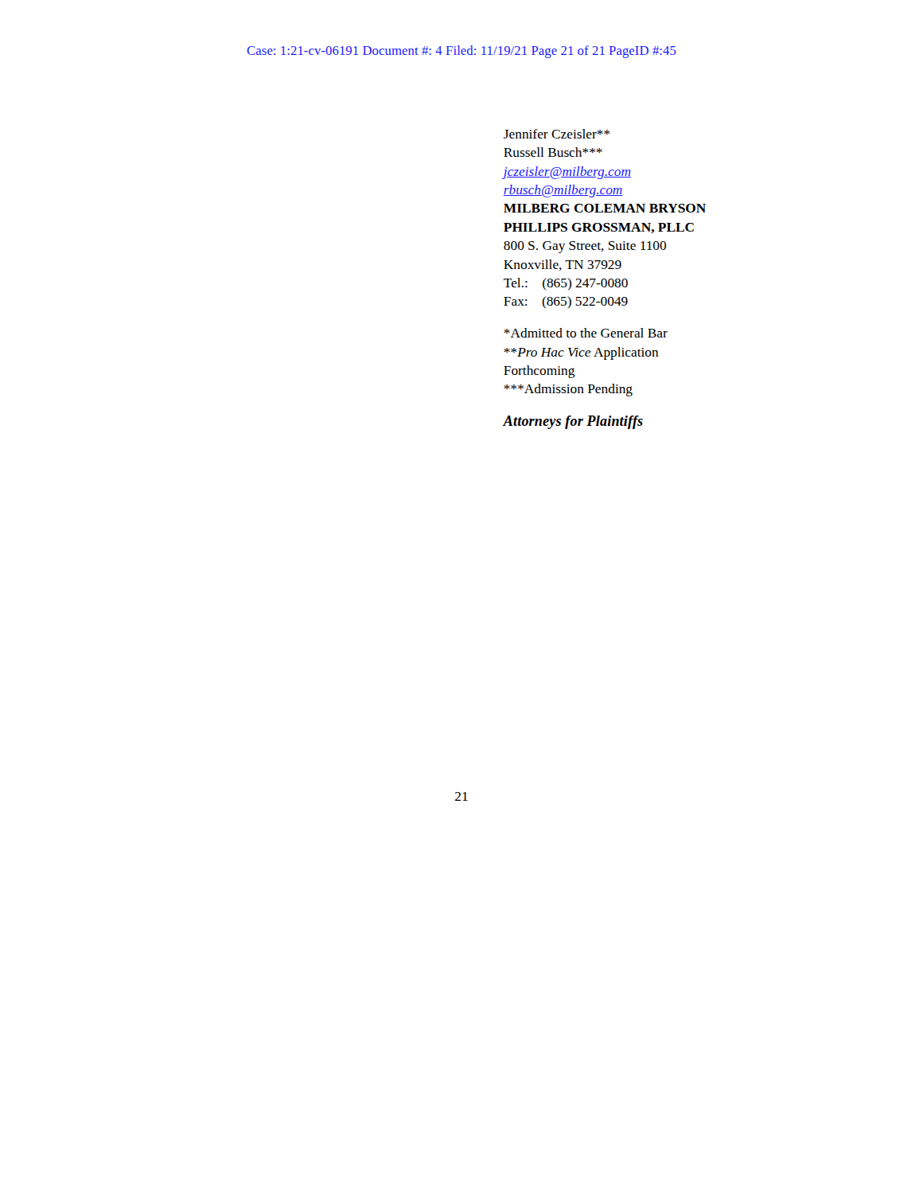Case: 1:21-cv-06191 Document #: 4 Filed: 11/19/21 Page 21 of 21 PageID #:45
Jennifer Czeisler**
Russell Busch***
jczeisler@milberg.com
rbusch@milberg.com
MILBERG COLEMAN BRYSON
PHILLIPS GROSSMAN, PLLC
800 S. Gay Street, Suite 1100
Knoxville, TN 37929
Tel.: (865) 247-0080
Fax: (865) 522-0049
*Admitted to the General Bar
**Pro Hac Vice Application Forthcoming
***Admission Pending
Attorneys for Plaintiffs
21